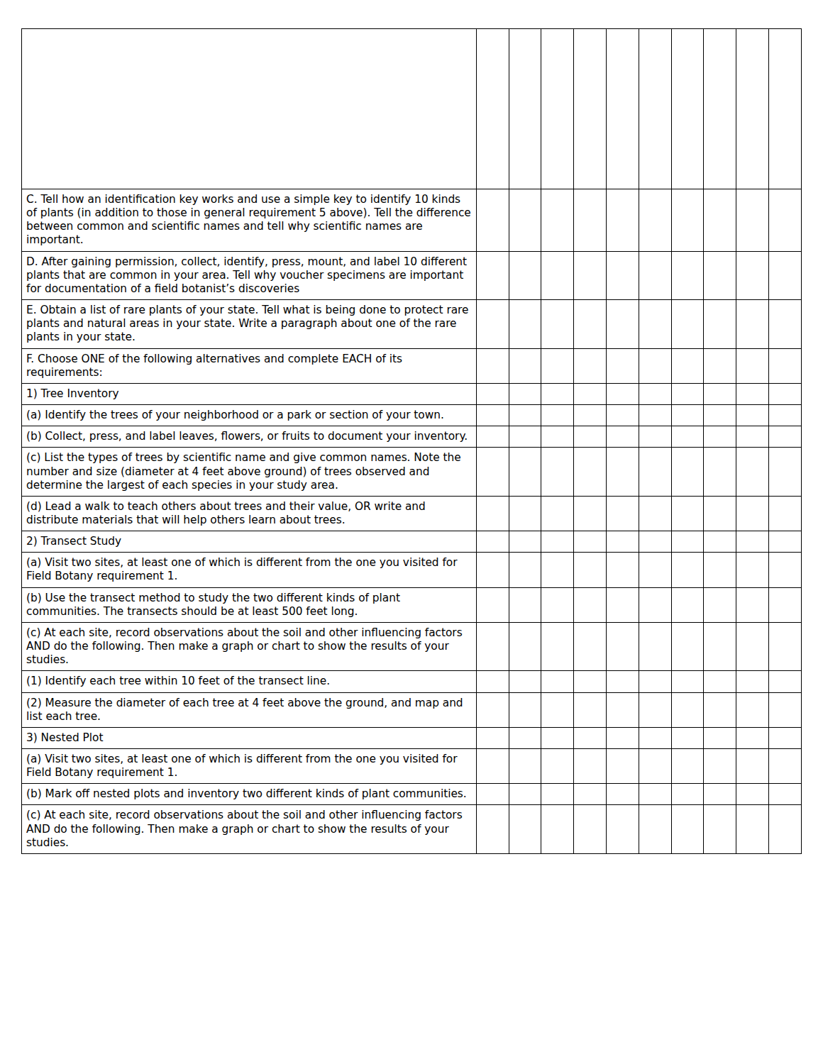| C. Tell how an identification key works and use a simple key to identify 10 kinds of plants (in addition to those in general requirement 5 above). Tell the difference between common and scientific names and tell why scientific names are important. | | | | | | | | | | |
| D. After gaining permission, collect, identify, press, mount, and label 10 different plants that are common in your area. Tell why voucher specimens are important for documentation of a field botanist’s discoveries | | | | | | | | | | |
| E. Obtain a list of rare plants of your state. Tell what is being done to protect rare plants and natural areas in your state. Write a paragraph about one of the rare plants in your state. | | | | | | | | | | |
| F. Choose ONE of the following alternatives and complete EACH of its requirements: | | | | | | | | | | |
| 1) Tree Inventory | | | | | | | | | | |
| (a) Identify the trees of your neighborhood or a park or section of your town. | | | | | | | | | | |
| (b) Collect, press, and label leaves, flowers, or fruits to document your inventory. | | | | | | | | | | |
| (c) List the types of trees by scientific name and give common names. Note the number and size (diameter at 4 feet above ground) of trees observed and determine the largest of each species in your study area. | | | | | | | | | | |
| (d) Lead a walk to teach others about trees and their value, OR write and distribute materials that will help others learn about trees. | | | | | | | | | | |
| 2) Transect Study | | | | | | | | | | |
| (a) Visit two sites, at least one of which is different from the one you visited for Field Botany requirement 1. | | | | | | | | | | |
| (b) Use the transect method to study the two different kinds of plant communities. The transects should be at least 500 feet long. | | | | | | | | | | |
| (c) At each site, record observations about the soil and other influencing factors AND do the following. Then make a graph or chart to show the results of your studies. | | | | | | | | | | |
| (1) Identify each tree within 10 feet of the transect line. | | | | | | | | | | |
| (2) Measure the diameter of each tree at 4 feet above the ground, and map and list each tree. | | | | | | | | | | |
| 3) Nested Plot | | | | | | | | | | |
| (a) Visit two sites, at least one of which is different from the one you visited for Field Botany requirement 1. | | | | | | | | | | |
| (b) Mark off nested plots and inventory two different kinds of plant communities. | | | | | | | | | | |
| (c) At each site, record observations about the soil and other influencing factors AND do the following. Then make a graph or chart to show the results of your studies. | | | | | | | | | | |